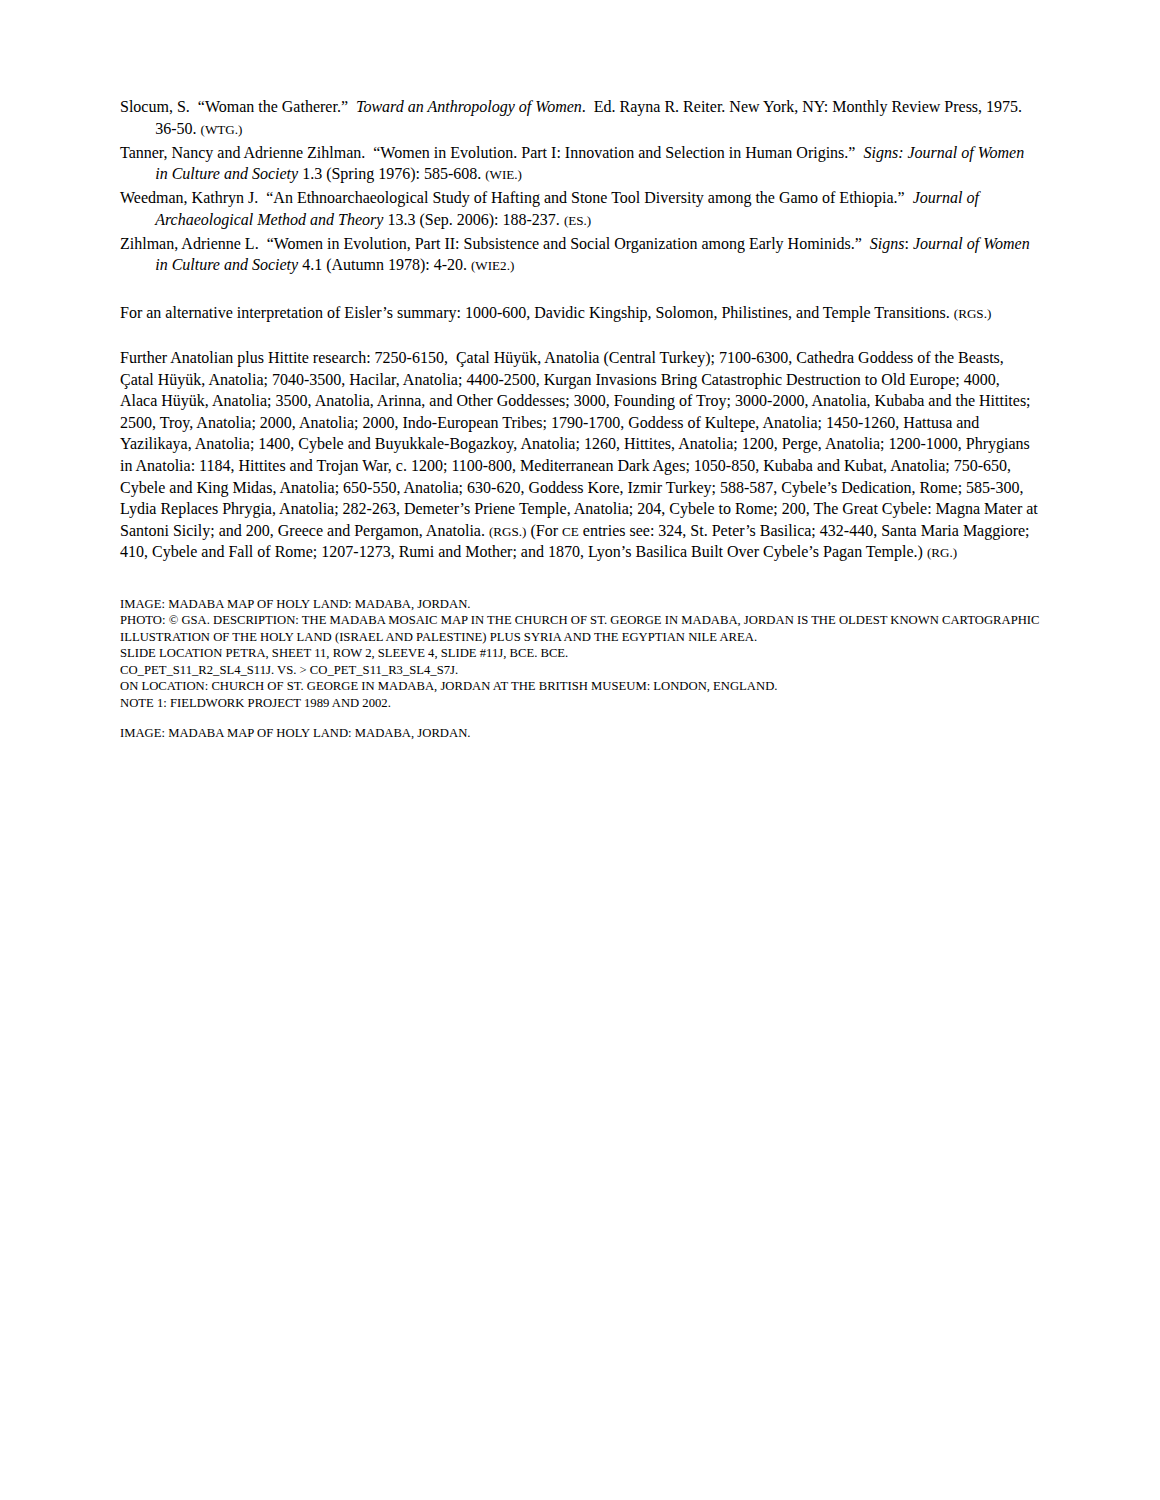Slocum, S. “Woman the Gatherer.” Toward an Anthropology of Women. Ed. Rayna R. Reiter. New York, NY: Monthly Review Press, 1975. 36-50. (WTG.)
Tanner, Nancy and Adrienne Zihlman. “Women in Evolution. Part I: Innovation and Selection in Human Origins.” Signs: Journal of Women in Culture and Society 1.3 (Spring 1976): 585-608. (WIE.)
Weedman, Kathryn J. “An Ethnoarchaeological Study of Hafting and Stone Tool Diversity among the Gamo of Ethiopia.” Journal of Archaeological Method and Theory 13.3 (Sep. 2006): 188-237. (ES.)
Zihlman, Adrienne L. “Women in Evolution, Part II: Subsistence and Social Organization among Early Hominids.” Signs: Journal of Women in Culture and Society 4.1 (Autumn 1978): 4-20. (WIE2.)
For an alternative interpretation of Eisler’s summary: 1000-600, Davidic Kingship, Solomon, Philistines, and Temple Transitions. (RGS.)
Further Anatolian plus Hittite research: 7250-6150, Çatal Hüyük, Anatolia (Central Turkey); 7100-6300, Cathedra Goddess of the Beasts, Çatal Hüyük, Anatolia; 7040-3500, Hacilar, Anatolia; 4400-2500, Kurgan Invasions Bring Catastrophic Destruction to Old Europe; 4000, Alaca Hüyük, Anatolia; 3500, Anatolia, Arinna, and Other Goddesses; 3000, Founding of Troy; 3000-2000, Anatolia, Kubaba and the Hittites; 2500, Troy, Anatolia; 2000, Anatolia; 2000, Indo-European Tribes; 1790-1700, Goddess of Kultepe, Anatolia; 1450-1260, Hattusa and Yazilikaya, Anatolia; 1400, Cybele and Buyukkale-Bogazkoy, Anatolia; 1260, Hittites, Anatolia; 1200, Perge, Anatolia; 1200-1000, Phrygians in Anatolia: 1184, Hittites and Trojan War, c. 1200; 1100-800, Mediterranean Dark Ages; 1050-850, Kubaba and Kubat, Anatolia; 750-650, Cybele and King Midas, Anatolia; 650-550, Anatolia; 630-620, Goddess Kore, Izmir Turkey; 588-587, Cybele’s Dedication, Rome; 585-300, Lydia Replaces Phrygia, Anatolia; 282-263, Demeter’s Priene Temple, Anatolia; 204, Cybele to Rome; 200, The Great Cybele: Magna Mater at Santoni Sicily; and 200, Greece and Pergamon, Anatolia. (RGS.) (For CE entries see: 324, St. Peter’s Basilica; 432-440, Santa Maria Maggiore; 410, Cybele and Fall of Rome; 1207-1273, Rumi and Mother; and 1870, Lyon’s Basilica Built Over Cybele’s Pagan Temple.) (RG.)
IMAGE: MADABA MAP OF HOLY LAND: MADABA, JORDAN.
PHOTO: © GSA. DESCRIPTION: THE MADABA MOSAIC MAP IN THE CHURCH OF ST. GEORGE IN MADABA, JORDAN IS THE OLDEST KNOWN CARTOGRAPHIC ILLUSTRATION OF THE HOLY LAND (ISRAEL AND PALESTINE) PLUS SYRIA AND THE EGYPTIAN NILE AREA.
SLIDE LOCATION PETRA, SHEET 11, ROW 2, SLEEVE 4, SLIDE #11J, BCE. BCE.
CO_PET_S11_R2_SL4_S11J. VS. > CO_PET_S11_R3_SL4_S7J.
ON LOCATION: CHURCH OF ST. GEORGE IN MADABA, JORDAN AT THE BRITISH MUSEUM: LONDON, ENGLAND.
NOTE 1: FIELDWORK PROJECT 1989 AND 2002.
IMAGE: MADABA MAP OF HOLY LAND: MADABA, JORDAN.